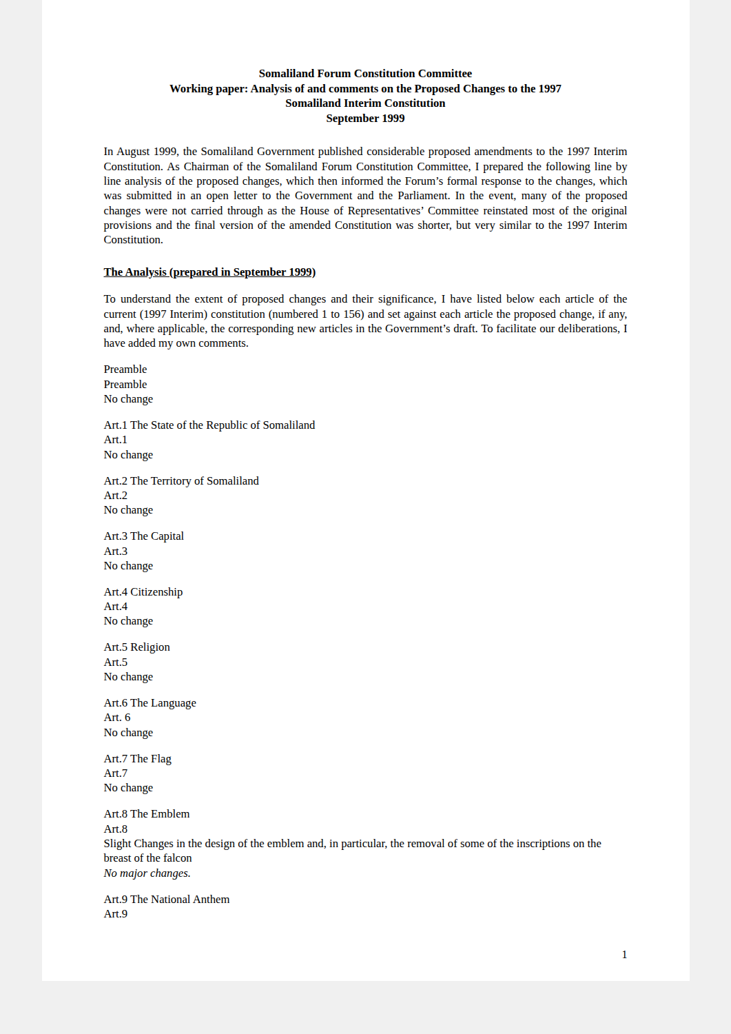Somaliland Forum Constitution Committee Working paper: Analysis of and comments on the Proposed Changes to the 1997 Somaliland Interim Constitution September 1999
In August 1999, the Somaliland Government published considerable proposed amendments to the 1997 Interim Constitution. As Chairman of the Somaliland Forum Constitution Committee, I prepared the following line by line analysis of the proposed changes, which then informed the Forum’s formal response to the changes, which was submitted in an open letter to the Government and the Parliament. In the event, many of the proposed changes were not carried through as the House of Representatives’ Committee reinstated most of the original provisions and the final version of the amended Constitution was shorter, but very similar to the 1997 Interim Constitution.
The Analysis (prepared in September 1999)
To understand the extent of proposed changes and their significance, I have listed below each article of the current (1997 Interim) constitution (numbered 1 to 156) and set against each article the proposed change, if any, and, where applicable, the corresponding new articles in the Government’s draft. To facilitate our deliberations, I have added my own comments.
Preamble
Preamble
No change
Art.1 The State of the Republic of Somaliland
Art.1
No change
Art.2 The Territory of Somaliland
Art.2
No change
Art.3 The Capital
Art.3
No change
Art.4 Citizenship
Art.4
No change
Art.5 Religion
Art.5
No change
Art.6 The Language
Art. 6
No change
Art.7 The Flag
Art.7
No change
Art.8 The Emblem
Art.8
Slight Changes in the design of the emblem and, in particular, the removal of some of the inscriptions on the breast of the falcon
No major changes.
Art.9 The National Anthem
Art.9
1